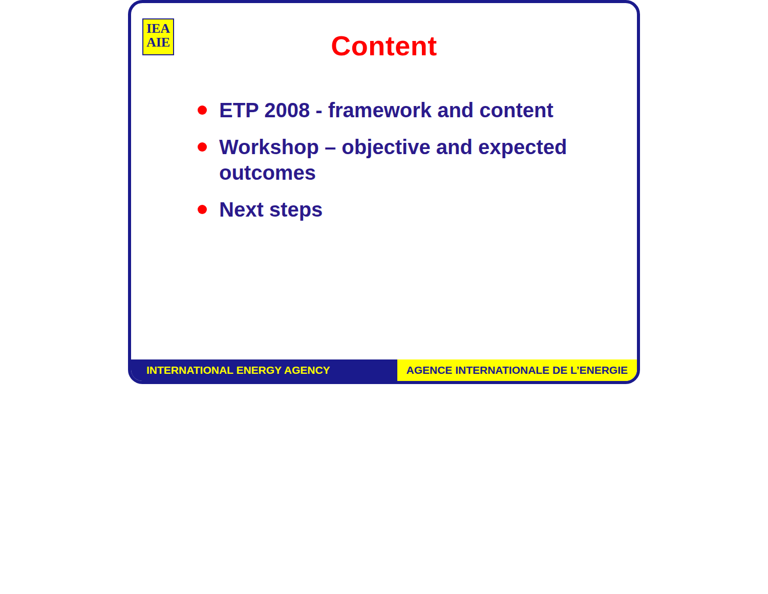IEA
AIE
Content
ETP 2008 - framework and content
Workshop – objective and expected outcomes
Next steps
INTERNATIONAL ENERGY AGENCY
AGENCE INTERNATIONALE DE L’ENERGIE